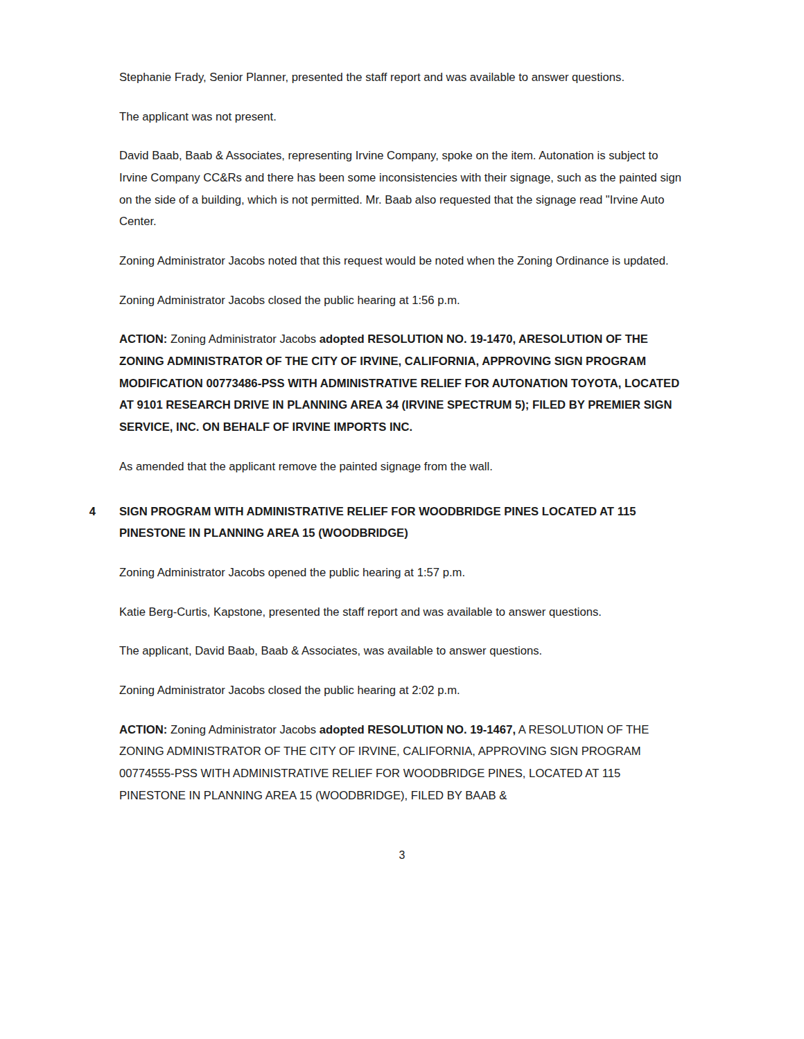Stephanie Frady, Senior Planner, presented the staff report and was available to answer questions.
The applicant was not present.
David Baab, Baab & Associates, representing Irvine Company, spoke on the item. Autonation is subject to Irvine Company CC&Rs and there has been some inconsistencies with their signage, such as the painted sign on the side of a building, which is not permitted. Mr. Baab also requested that the signage read "Irvine Auto Center.
Zoning Administrator Jacobs noted that this request would be noted when the Zoning Ordinance is updated.
Zoning Administrator Jacobs closed the public hearing at 1:56 p.m.
ACTION: Zoning Administrator Jacobs adopted RESOLUTION NO. 19-1470, ARESOLUTION OF THE ZONING ADMINISTRATOR OF THE CITY OF IRVINE, CALIFORNIA, APPROVING SIGN PROGRAM MODIFICATION 00773486-PSS WITH ADMINISTRATIVE RELIEF FOR AUTONATION TOYOTA, LOCATED AT 9101 RESEARCH DRIVE IN PLANNING AREA 34 (IRVINE SPECTRUM 5); FILED BY PREMIER SIGN SERVICE, INC. ON BEHALF OF IRVINE IMPORTS INC.
As amended that the applicant remove the painted signage from the wall.
4 SIGN PROGRAM WITH ADMINISTRATIVE RELIEF FOR WOODBRIDGE PINES LOCATED AT 115 PINESTONE IN PLANNING AREA 15 (WOODBRIDGE)
Zoning Administrator Jacobs opened the public hearing at 1:57 p.m.
Katie Berg-Curtis, Kapstone, presented the staff report and was available to answer questions.
The applicant, David Baab, Baab & Associates, was available to answer questions.
Zoning Administrator Jacobs closed the public hearing at 2:02 p.m.
ACTION: Zoning Administrator Jacobs adopted RESOLUTION NO. 19-1467, A RESOLUTION OF THE ZONING ADMINISTRATOR OF THE CITY OF IRVINE, CALIFORNIA, APPROVING SIGN PROGRAM 00774555-PSS WITH ADMINISTRATIVE RELIEF FOR WOODBRIDGE PINES, LOCATED AT 115 PINESTONE IN PLANNING AREA 15 (WOODBRIDGE), FILED BY BAAB &
3